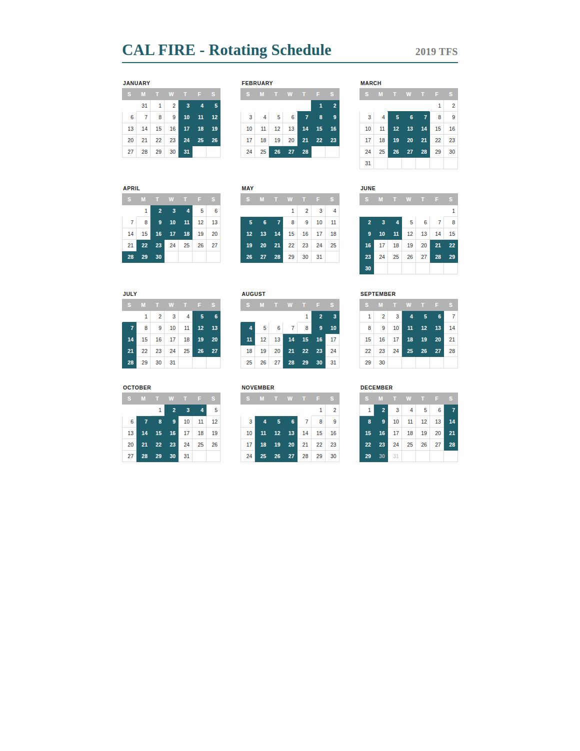CAL FIRE - Rotating Schedule
2019 TFS
JANUARY
| S | M | T | W | T | F | S |
| --- | --- | --- | --- | --- | --- | --- |
| | 31 | 1 | 2 | 3 | 4 | 5 |
| 6 | 7 | 8 | 9 | 10 | 11 | 12 |
| 13 | 14 | 15 | 16 | 17 | 18 | 19 |
| 20 | 21 | 22 | 23 | 24 | 25 | 26 |
| 27 | 28 | 29 | 30 | 31 | | |
FEBRUARY
| S | M | T | W | T | F | S |
| --- | --- | --- | --- | --- | --- | --- |
| | | | | | 1 | 2 |
| 3 | 4 | 5 | 6 | 7 | 8 | 9 |
| 10 | 11 | 12 | 13 | 14 | 15 | 16 |
| 17 | 18 | 19 | 20 | 21 | 22 | 23 |
| 24 | 25 | 26 | 27 | 28 | | |
MARCH
| S | M | T | W | T | F | S |
| --- | --- | --- | --- | --- | --- | --- |
| | | | | | 1 | 2 |
| 3 | 4 | 5 | 6 | 7 | 8 | 9 |
| 10 | 11 | 12 | 13 | 14 | 15 | 16 |
| 17 | 18 | 19 | 20 | 21 | 22 | 23 |
| 24 | 25 | 26 | 27 | 28 | 29 | 30 |
| 31 | | | | | | |
APRIL
| S | M | T | W | T | F | S |
| --- | --- | --- | --- | --- | --- | --- |
| | 1 | 2 | 3 | 4 | 5 | 6 |
| 7 | 8 | 9 | 10 | 11 | 12 | 13 |
| 14 | 15 | 16 | 17 | 18 | 19 | 20 |
| 21 | 22 | 23 | 24 | 25 | 26 | 27 |
| 28 | 29 | 30 | | | | |
MAY
| S | M | T | W | T | F | S |
| --- | --- | --- | --- | --- | --- | --- |
| | | | 1 | 2 | 3 | 4 |
| 5 | 6 | 7 | 8 | 9 | 10 | 11 |
| 12 | 13 | 14 | 15 | 16 | 17 | 18 |
| 19 | 20 | 21 | 22 | 23 | 24 | 25 |
| 26 | 27 | 28 | 29 | 30 | 31 | |
JUNE
| S | M | T | W | T | F | S |
| --- | --- | --- | --- | --- | --- | --- |
| | | | | | | 1 |
| 2 | 3 | 4 | 5 | 6 | 7 | 8 |
| 9 | 10 | 11 | 12 | 13 | 14 | 15 |
| 16 | 17 | 18 | 19 | 20 | 21 | 22 |
| 23 | 24 | 25 | 26 | 27 | 28 | 29 |
| 30 | | | | | | |
JULY
| S | M | T | W | T | F | S |
| --- | --- | --- | --- | --- | --- | --- |
| | 1 | 2 | 3 | 4 | 5 | 6 |
| 7 | 8 | 9 | 10 | 11 | 12 | 13 |
| 14 | 15 | 16 | 17 | 18 | 19 | 20 |
| 21 | 22 | 23 | 24 | 25 | 26 | 27 |
| 28 | 29 | 30 | 31 | | | |
AUGUST
| S | M | T | W | T | F | S |
| --- | --- | --- | --- | --- | --- | --- |
| | | | | 1 | 2 | 3 |
| 4 | 5 | 6 | 7 | 8 | 9 | 10 |
| 11 | 12 | 13 | 14 | 15 | 16 | 17 |
| 18 | 19 | 20 | 21 | 22 | 23 | 24 |
| 25 | 26 | 27 | 28 | 29 | 30 | 31 |
SEPTEMBER
| S | M | T | W | T | F | S |
| --- | --- | --- | --- | --- | --- | --- |
| 1 | 2 | 3 | 4 | 5 | 6 | 7 |
| 8 | 9 | 10 | 11 | 12 | 13 | 14 |
| 15 | 16 | 17 | 18 | 19 | 20 | 21 |
| 22 | 23 | 24 | 25 | 26 | 27 | 28 |
| 29 | 30 | | | | | |
OCTOBER
| S | M | T | W | T | F | S |
| --- | --- | --- | --- | --- | --- | --- |
| | | 1 | 2 | 3 | 4 | 5 |
| 6 | 7 | 8 | 9 | 10 | 11 | 12 |
| 13 | 14 | 15 | 16 | 17 | 18 | 19 |
| 20 | 21 | 22 | 23 | 24 | 25 | 26 |
| 27 | 28 | 29 | 30 | 31 | | |
NOVEMBER
| S | M | T | W | T | F | S |
| --- | --- | --- | --- | --- | --- | --- |
| | | | | | 1 | 2 |
| 3 | 4 | 5 | 6 | 7 | 8 | 9 |
| 10 | 11 | 12 | 13 | 14 | 15 | 16 |
| 17 | 18 | 19 | 20 | 21 | 22 | 23 |
| 24 | 25 | 26 | 27 | 28 | 29 | 30 |
DECEMBER
| S | M | T | W | T | F | S |
| --- | --- | --- | --- | --- | --- | --- |
| 1 | 2 | 3 | 4 | 5 | 6 | 7 |
| 8 | 9 | 10 | 11 | 12 | 13 | 14 |
| 15 | 16 | 17 | 18 | 19 | 20 | 21 |
| 22 | 23 | 24 | 25 | 26 | 27 | 28 |
| 29 | 30 | 31 | | | | |